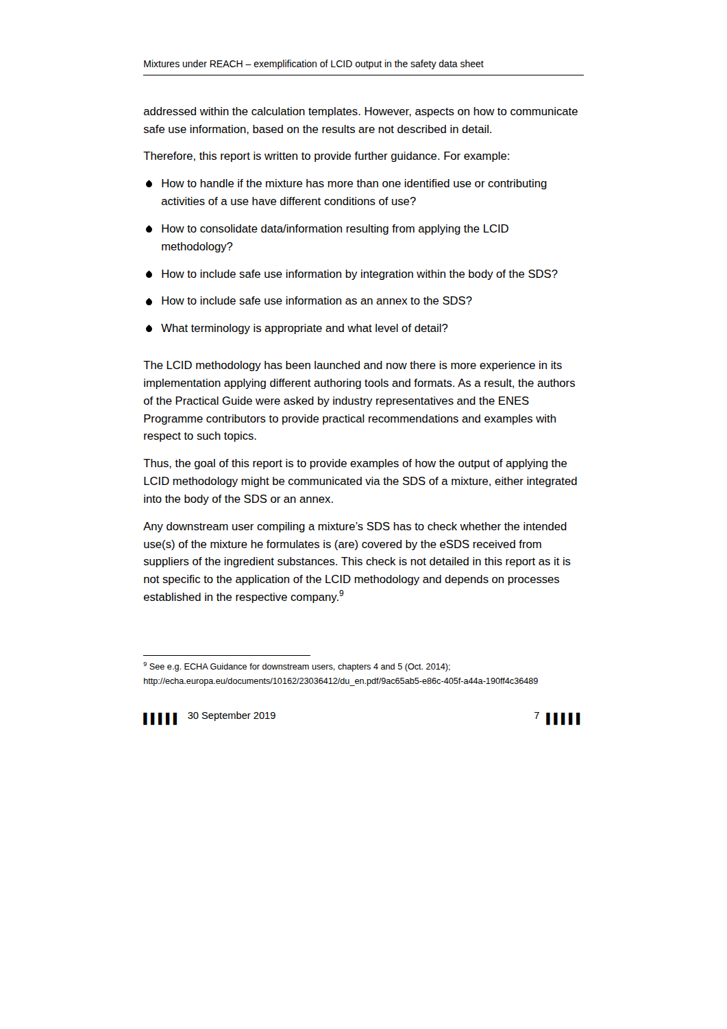Mixtures under REACH – exemplification of LCID output in the safety data sheet
addressed within the calculation templates. However, aspects on how to communicate safe use information, based on the results are not described in detail.
Therefore, this report is written to provide further guidance. For example:
How to handle if the mixture has more than one identified use or contributing activities of a use have different conditions of use?
How to consolidate data/information resulting from applying the LCID methodology?
How to include safe use information by integration within the body of the SDS?
How to include safe use information as an annex to the SDS?
What terminology is appropriate and what level of detail?
The LCID methodology has been launched and now there is more experience in its implementation applying different authoring tools and formats. As a result, the authors of the Practical Guide were asked by industry representatives and the ENES Programme contributors to provide practical recommendations and examples with respect to such topics.
Thus, the goal of this report is to provide examples of how the output of applying the LCID methodology might be communicated via the SDS of a mixture, either integrated into the body of the SDS or an annex.
Any downstream user compiling a mixture’s SDS has to check whether the intended use(s) of the mixture he formulates is (are) covered by the eSDS received from suppliers of the ingredient substances. This check is not detailed in this report as it is not specific to the application of the LCID methodology and depends on processes established in the respective company.9
9 See e.g. ECHA Guidance for downstream users, chapters 4 and 5 (Oct. 2014);
http://echa.europa.eu/documents/10162/23036412/du_en.pdf/9ac65ab5-e86c-405f-a44a-190ff4c36489
▌▌▌▌▌ 30 September 2019
7 ▌▌▌▌▌